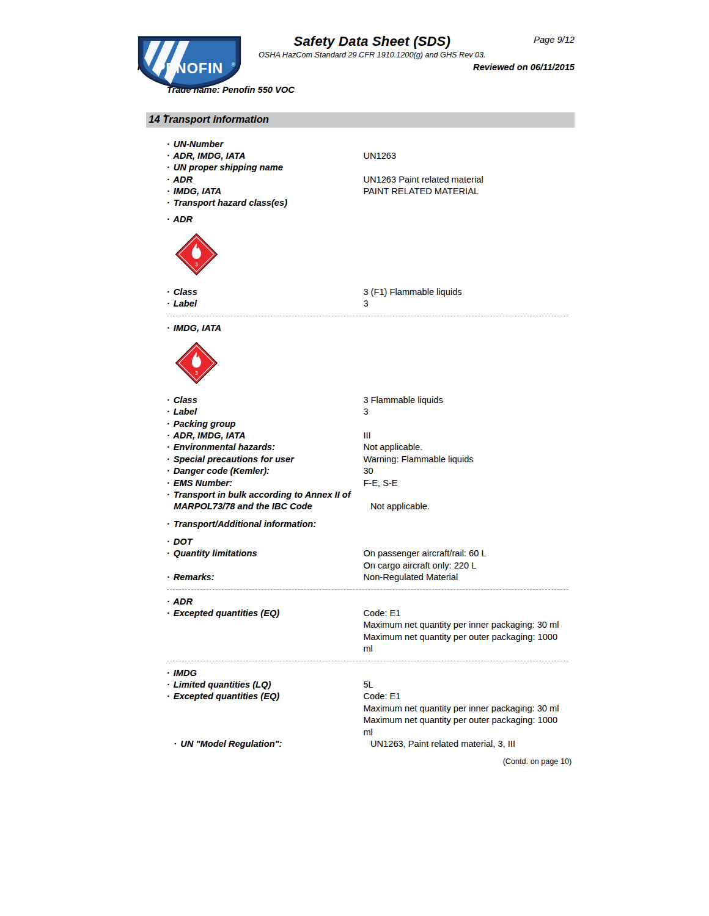PENOFIN ®
Page 9/12
Safety Data Sheet (SDS)
OSHA HazCom Standard 29 CFR 1910.1200(g) and GHS Rev 03.
Issue date 06/11/2015 Reviewed on 06/11/2015
Trade name: Penofin 550 VOC
*
14 Transport information
· UN-Number
· ADR, IMDG, IATA
UN1263
· UN proper shipping name
· ADR
UN1263 Paint related material
· IMDG, IATA
PAINT RELATED MATERIAL
· Transport hazard class(es)
· ADR
3
· Class
3 (F1) Flammable liquids
· Label
3
· IMDG, IATA
3
· Class
3 Flammable liquids
· Label
3
· Packing group
· ADR, IMDG, IATA
III
· Environmental hazards:
Not applicable.
· Special precautions for user
Warning: Flammable liquids
· Danger code (Kemler):
30
· EMS Number:
F-E, S-E
· Transport in bulk according to Annex II of
MARPOL73/78 and the IBC Code
Not applicable.
· Transport/Additional information:
· DOT
· Quantity limitations
On passenger aircraft/rail: 60 L On cargo aircraft only: 220 L
· Remarks:
Non-Regulated Material
· ADR
· Excepted quantities (EQ)
Code: E1 Maximum net quantity per inner packaging: 30 ml Maximum net quantity per outer packaging: 1000 ml
· IMDG
· Limited quantities (LQ)
5L
· Excepted quantities (EQ)
Code: E1 Maximum net quantity per inner packaging: 30 ml Maximum net quantity per outer packaging: 1000 ml
· UN "Model Regulation":
UN1263, Paint related material, 3, III
(Contd. on page 10)